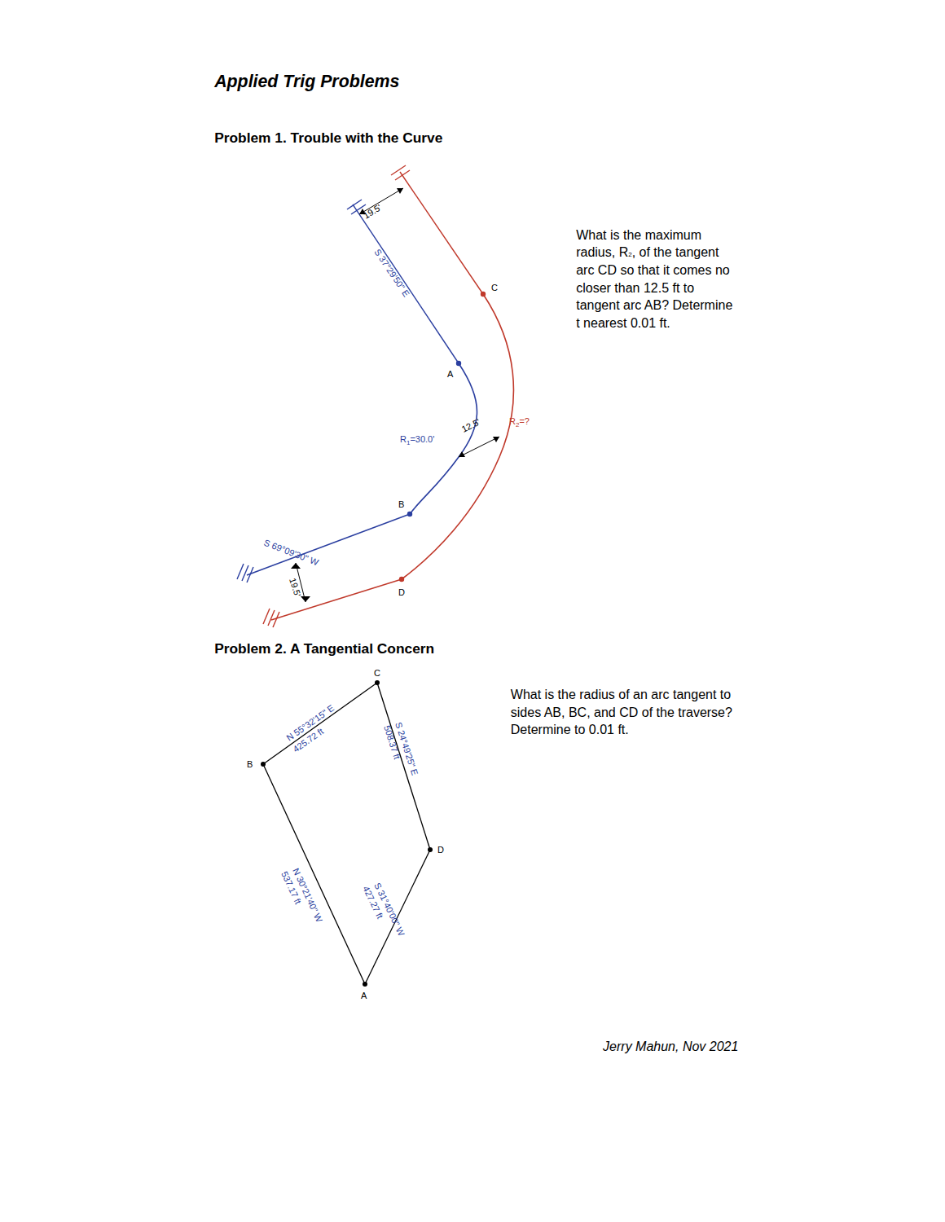Applied Trig Problems
Problem 1. Trouble with the Curve
19.5' 19.5' 12.5' A B C D S 37°29'50" E S 69°09'30" W R1=30.0' R2=?
What is the maximum radius, R2, of the tangent arc CD so that it comes no closer than 12.5 ft to tangent arc AB? Determine t nearest 0.01 ft.
Problem 2. A Tangential Concern
B C D A N 55°32'15" E 425.72 ft S 24°49'25" E 508.37 ft S 31°40'00" W 427.27 ft N 30°21'40" W 537.17 ft
What is the radius of an arc tangent to sides AB, BC, and CD of the traverse? Determine to 0.01 ft.
Jerry Mahun, Nov 2021